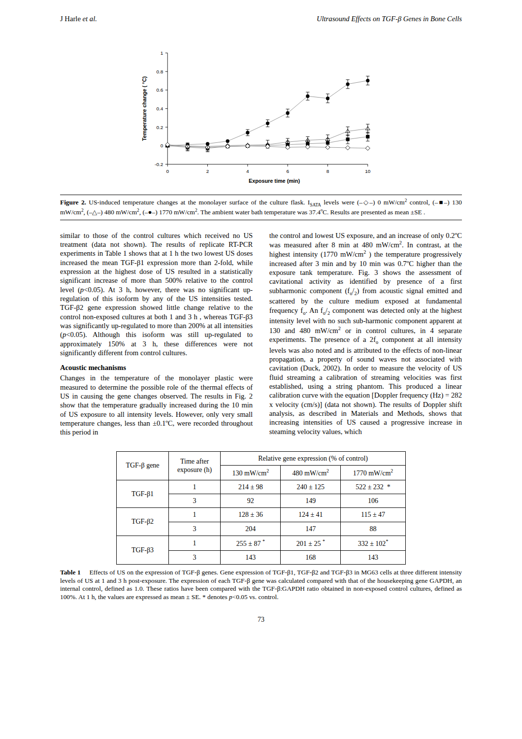J Harle et al.
Ultrasound Effects on TGF-β Genes in Bone Cells
Y ticks and labels: 1 at y=20, 0.8 at 45, 0.6 at 70, 0.4 at 95, 0.2 at 120, 0 at 145... Actually map: value 1 -> y=20; -0.2 -> y=270. Range 1.2 over 250px => 208.33 px per unit 1 0.8 0.6 0.4 0.2 0 -0.2 0 2 4 6 8 10 Exposure time (min) Temperature change ( °C)
Figure 2. US-induced temperature changes at the monolayer surface of the culture flask. ISATA levels were (–◇–) 0 mW/cm2 control, (–■–) 130 mW/cm2, (–△–) 480 mW/cm2, (–●–) 1770 mW/cm2. The ambient water bath temperature was 37.4ºC. Results are presented as mean ±SE .
similar to those of the control cultures which received no US treatment (data not shown). The results of replicate RT-PCR experiments in Table 1 shows that at 1 h the two lowest US doses increased the mean TGF-β1 expression more than 2-fold, while expression at the highest dose of US resulted in a statistically significant increase of more than 500% relative to the control level (p<0.05). At 3 h, however, there was no significant up-regulation of this isoform by any of the US intensities tested. TGF-β2 gene expression showed little change relative to the control non-exposed cultures at both 1 and 3 h , whereas TGF-β3 was significantly up-regulated to more than 200% at all intensities (p<0.05). Although this isoform was still up-regulated to approximately 150% at 3 h, these differences were not significantly different from control cultures.
Acoustic mechanisms
Changes in the temperature of the monolayer plastic were measured to determine the possible role of the thermal effects of US in causing the gene changes observed. The results in Fig. 2 show that the temperature gradually increased during the 10 min of US exposure to all intensity levels. However, only very small temperature changes, less than ±0.1ºC, were recorded throughout this period in
the control and lowest US exposure, and an increase of only 0.2ºC was measured after 8 min at 480 mW/cm2. In contrast, at the highest intensity (1770 mW/cm2 ) the temperature progressively increased after 3 min and by 10 min was 0.7ºC higher than the exposure tank temperature. Fig. 3 shows the assessment of cavitational activity as identified by presence of a first subharmonic component (fo/2) from acoustic signal emitted and scattered by the culture medium exposed at fundamental frequency fo. An fo/2 component was detected only at the highest intensity level with no such sub-harmonic component apparent at 130 and 480 mW/cm2 or in control cultures, in 4 separate experiments. The presence of a 2fo component at all intensity levels was also noted and is attributed to the effects of non-linear propagation, a property of sound waves not associated with cavitation (Duck, 2002). In order to measure the velocity of US fluid streaming a calibration of streaming velocities was first established, using a string phantom. This produced a linear calibration curve with the equation [Doppler frequency (Hz) = 282 x velocity (cm/s)] (data not shown). The results of Doppler shift analysis, as described in Materials and Methods, shows that increasing intensities of US caused a progressive increase in steaming velocity values, which
| TGF-β gene | Time after exposure (h) | Relative gene expression (% of control) |
| --- | --- | --- |
| 130 mW/cm 2 | 480 mW/cm 2 | 1770 mW/cm 2 |
| TGF-β1 | 1 | 214 ± 98 | 240 ± 125 | 522 ± 232 * |
| 3 | 92 | 149 | 106 |
| TGF-β2 | 1 | 128 ± 36 | 124 ± 41 | 115 ± 47 |
| 3 | 204 | 147 | 88 |
| TGF-β3 | 1 | 255 ± 87 * | 201 ± 25 * | 332 ± 102 * |
| 3 | 143 | 168 | 143 |
Table 1 Effects of US on the expression of TGF-β genes. Gene expression of TGF-β1, TGF-β2 and TGF-β3 in MG63 cells at three different intensity levels of US at 1 and 3 h post-exposure. The expression of each TGF-β gene was calculated compared with that of the housekeeping gene GAPDH, an internal control, defined as 1.0. These ratios have been compared with the TGF-β:GAPDH ratio obtained in non-exposed control cultures, defined as 100%. At 1 h, the values are expressed as mean ± SE. * denotes p<0.05 vs. control.
73